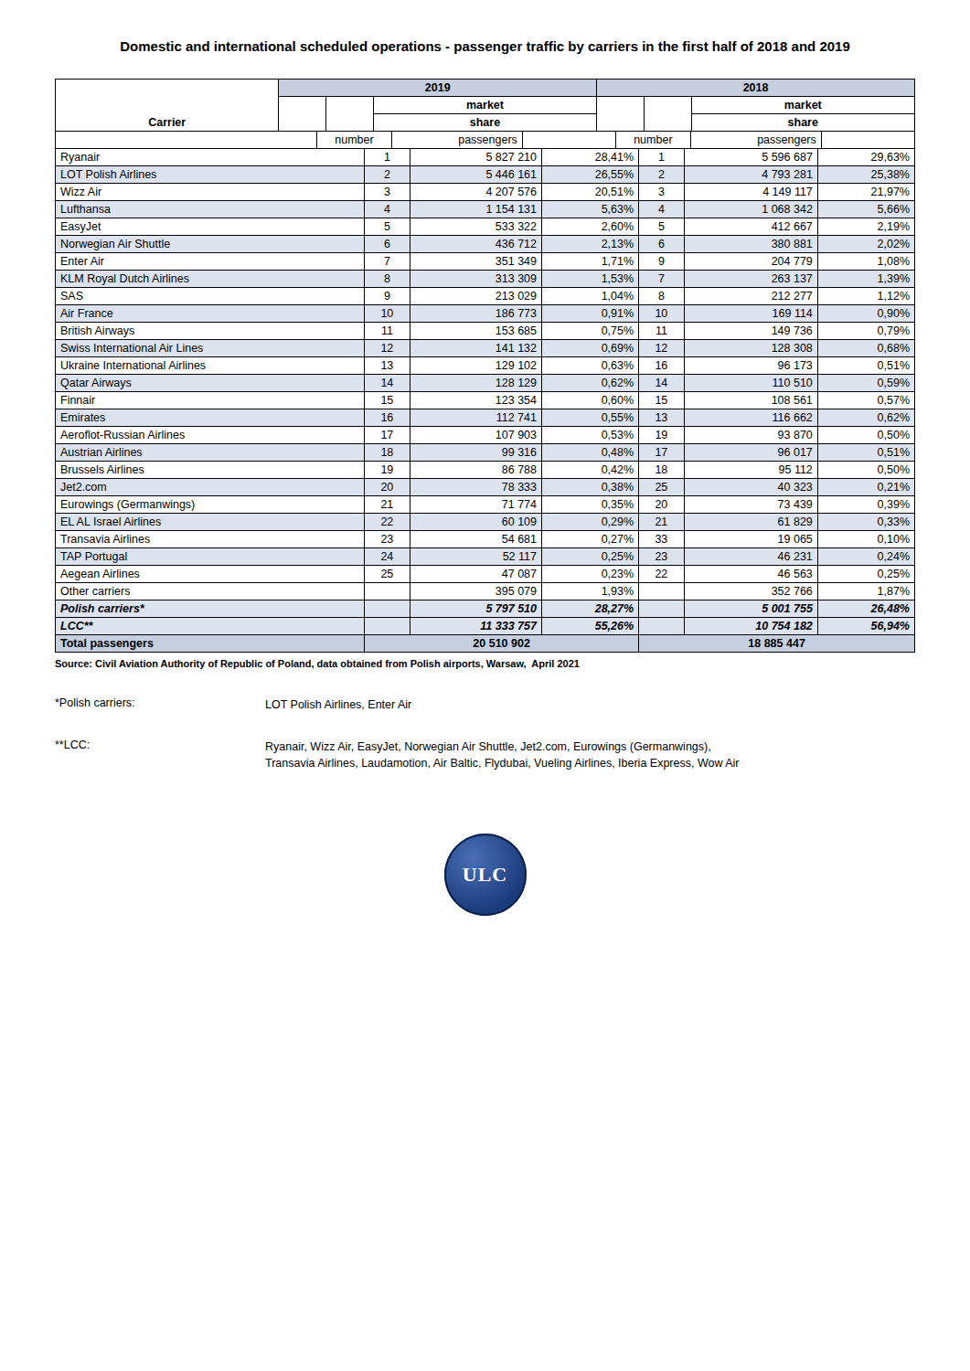Domestic and international scheduled operations - passenger traffic by carriers in the first half of 2018 and 2019
| Carrier | 2019 | 2018 |
| --- | --- | --- |
| | | market | | | market |
| share | share |
| | number | passengers | | number | passengers | |
| Ryanair | 1 | 5 827 210 | 28,41% | 1 | 5 596 687 | 29,63% |
| LOT Polish Airlines | 2 | 5 446 161 | 26,55% | 2 | 4 793 281 | 25,38% |
| Wizz Air | 3 | 4 207 576 | 20,51% | 3 | 4 149 117 | 21,97% |
| Lufthansa | 4 | 1 154 131 | 5,63% | 4 | 1 068 342 | 5,66% |
| EasyJet | 5 | 533 322 | 2,60% | 5 | 412 667 | 2,19% |
| Norwegian Air Shuttle | 6 | 436 712 | 2,13% | 6 | 380 881 | 2,02% |
| Enter Air | 7 | 351 349 | 1,71% | 9 | 204 779 | 1,08% |
| KLM Royal Dutch Airlines | 8 | 313 309 | 1,53% | 7 | 263 137 | 1,39% |
| SAS | 9 | 213 029 | 1,04% | 8 | 212 277 | 1,12% |
| Air France | 10 | 186 773 | 0,91% | 10 | 169 114 | 0,90% |
| British Airways | 11 | 153 685 | 0,75% | 11 | 149 736 | 0,79% |
| Swiss International Air Lines | 12 | 141 132 | 0,69% | 12 | 128 308 | 0,68% |
| Ukraine International Airlines | 13 | 129 102 | 0,63% | 16 | 96 173 | 0,51% |
| Qatar Airways | 14 | 128 129 | 0,62% | 14 | 110 510 | 0,59% |
| Finnair | 15 | 123 354 | 0,60% | 15 | 108 561 | 0,57% |
| Emirates | 16 | 112 741 | 0,55% | 13 | 116 662 | 0,62% |
| Aeroflot-Russian Airlines | 17 | 107 903 | 0,53% | 19 | 93 870 | 0,50% |
| Austrian Airlines | 18 | 99 316 | 0,48% | 17 | 96 017 | 0,51% |
| Brussels Airlines | 19 | 86 788 | 0,42% | 18 | 95 112 | 0,50% |
| Jet2.com | 20 | 78 333 | 0,38% | 25 | 40 323 | 0,21% |
| Eurowings (Germanwings) | 21 | 71 774 | 0,35% | 20 | 73 439 | 0,39% |
| EL AL Israel Airlines | 22 | 60 109 | 0,29% | 21 | 61 829 | 0,33% |
| Transavia Airlines | 23 | 54 681 | 0,27% | 33 | 19 065 | 0,10% |
| TAP Portugal | 24 | 52 117 | 0,25% | 23 | 46 231 | 0,24% |
| Aegean Airlines | 25 | 47 087 | 0,23% | 22 | 46 563 | 0,25% |
| Other carriers | | 395 079 | 1,93% | | 352 766 | 1,87% |
| Polish carriers* | | 5 797 510 | 28,27% | | 5 001 755 | 26,48% |
| LCC** | | 11 333 757 | 55,26% | | 10 754 182 | 56,94% |
| Total passengers | 20 510 902 | 18 885 447 |
Source: Civil Aviation Authority of Republic of Poland, data obtained from Polish airports, Warsaw, April 2021
| *Polish carriers: | LOT Polish Airlines, Enter Air |
| **LCC: | Ryanair, Wizz Air, EasyJet, Norwegian Air Shuttle, Jet2.com, Eurowings (Germanwings), Transavia Airlines, Laudamotion, Air Baltic, Flydubai, Vueling Airlines, Iberia Express, Wow Air |